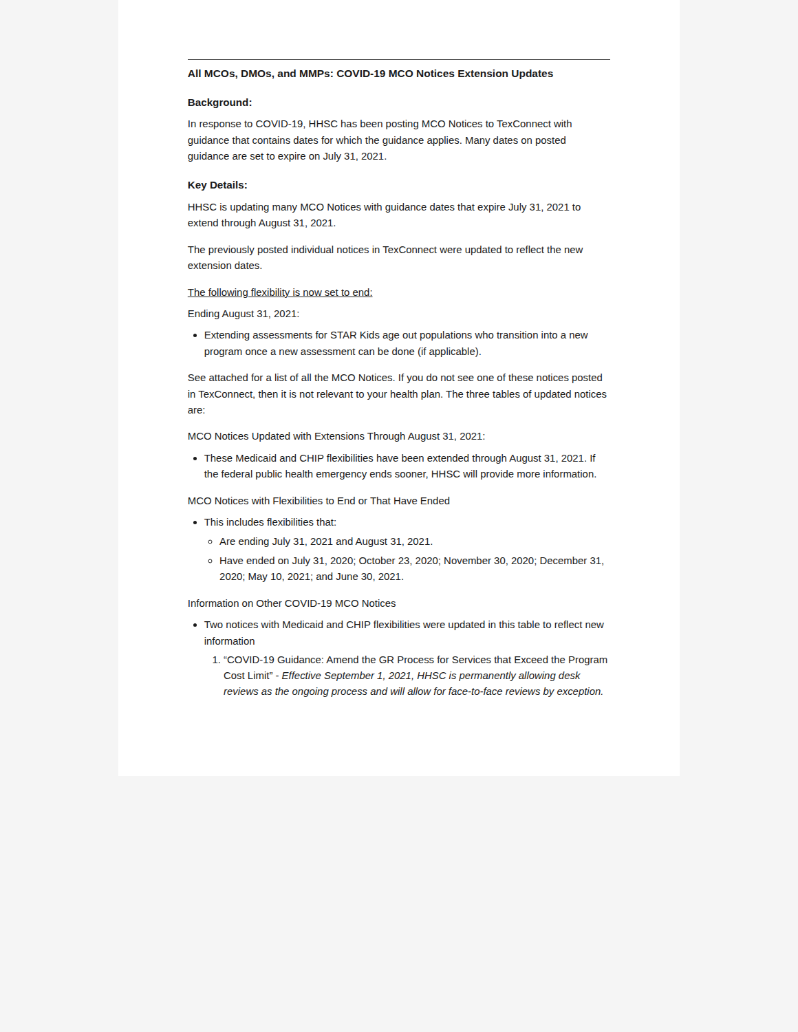All MCOs, DMOs, and MMPs: COVID-19 MCO Notices Extension Updates
Background:
In response to COVID-19, HHSC has been posting MCO Notices to TexConnect with guidance that contains dates for which the guidance applies. Many dates on posted guidance are set to expire on July 31, 2021.
Key Details:
HHSC is updating many MCO Notices with guidance dates that expire July 31, 2021 to extend through August 31, 2021.
The previously posted individual notices in TexConnect were updated to reflect the new extension dates.
The following flexibility is now set to end:
Ending August 31, 2021:
Extending assessments for STAR Kids age out populations who transition into a new program once a new assessment can be done (if applicable).
See attached for a list of all the MCO Notices. If you do not see one of these notices posted in TexConnect, then it is not relevant to your health plan. The three tables of updated notices are:
MCO Notices Updated with Extensions Through August 31, 2021:
These Medicaid and CHIP flexibilities have been extended through August 31, 2021. If the federal public health emergency ends sooner, HHSC will provide more information.
MCO Notices with Flexibilities to End or That Have Ended
This includes flexibilities that:
Are ending July 31, 2021 and August 31, 2021.
Have ended on July 31, 2020; October 23, 2020; November 30, 2020; December 31, 2020; May 10, 2021; and June 30, 2021.
Information on Other COVID-19 MCO Notices
Two notices with Medicaid and CHIP flexibilities were updated in this table to reflect new information
“COVID-19 Guidance: Amend the GR Process for Services that Exceed the Program Cost Limit” - Effective September 1, 2021, HHSC is permanently allowing desk reviews as the ongoing process and will allow for face-to-face reviews by exception.